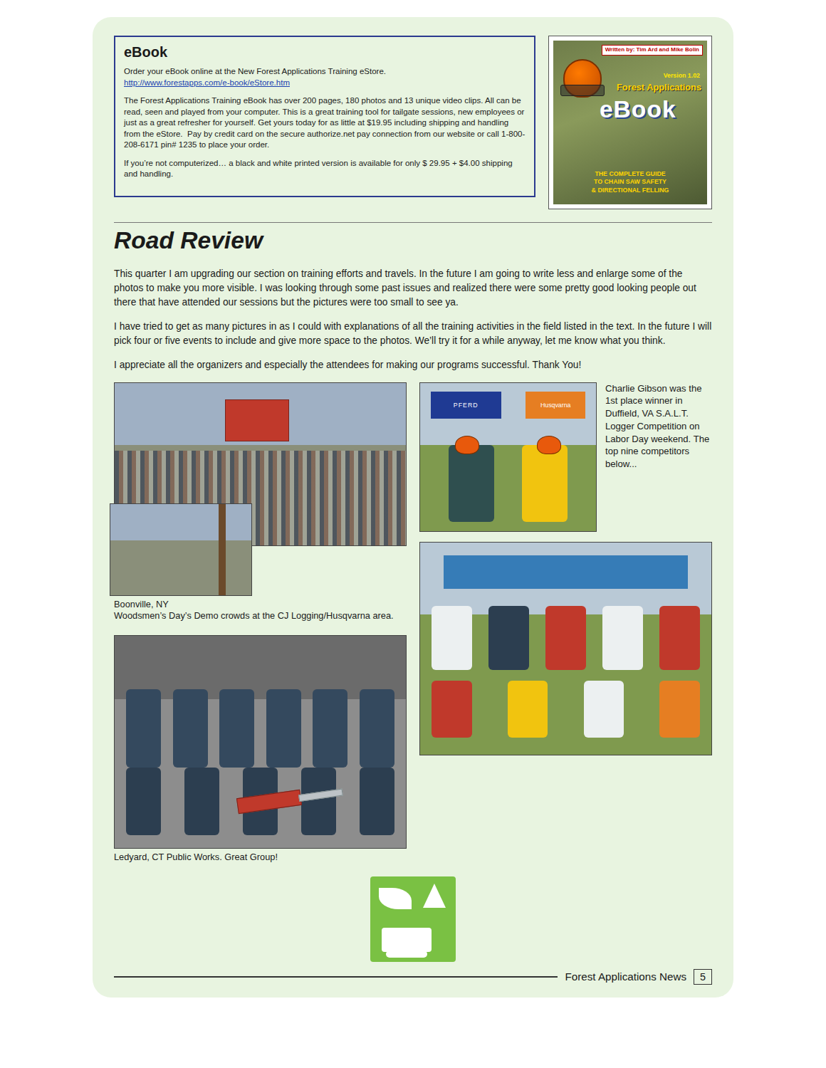eBook
Order your eBook online at the New Forest Applications Training eStore.
http://www.forestapps.com/e-book/eStore.htm
The Forest Applications Training eBook has over 200 pages, 180 photos and 13 unique video clips. All can be read, seen and played from your computer. This is a great training tool for tailgate sessions, new employees or just as a great refresher for yourself. Get yours today for as little at $19.95 including shipping and handling from the eStore. Pay by credit card on the secure authorize.net pay connection from our website or call 1-800-208-6171 pin# 1235 to place your order.
If you’re not computerized… a black and white printed version is available for only $ 29.95 + $4.00 shipping and handling.
Written by: Tim Ard and Mike Bolin
Version 1.02
Forest Applications
eBook
THE COMPLETE GUIDE
TO CHAIN SAW SAFETY
& DIRECTIONAL FELLING
Road Review
This quarter I am upgrading our section on training efforts and travels. In the future I am going to write less and enlarge some of the photos to make you more visible. I was looking through some past issues and realized there were some pretty good looking people out there that have attended our sessions but the pictures were too small to see ya.
I have tried to get as many pictures in as I could with explanations of all the training activities in the field listed in the text. In the future I will pick four or five events to include and give more space to the photos. We’ll try it for a while anyway, let me know what you think.
I appreciate all the organizers and especially the attendees for making our programs successful. Thank You!
Boonville, NY
Woodsmen’s Day’s Demo crowds at the CJ Logging/Husqvarna area.
Ledyard, CT Public Works. Great Group!
PFERD
Husqvarna
Charlie Gibson was the 1st place winner in Duffield, VA S.A.L.T. Logger Competition on Labor Day weekend. The top nine competitors below...
Forest Applications News
5